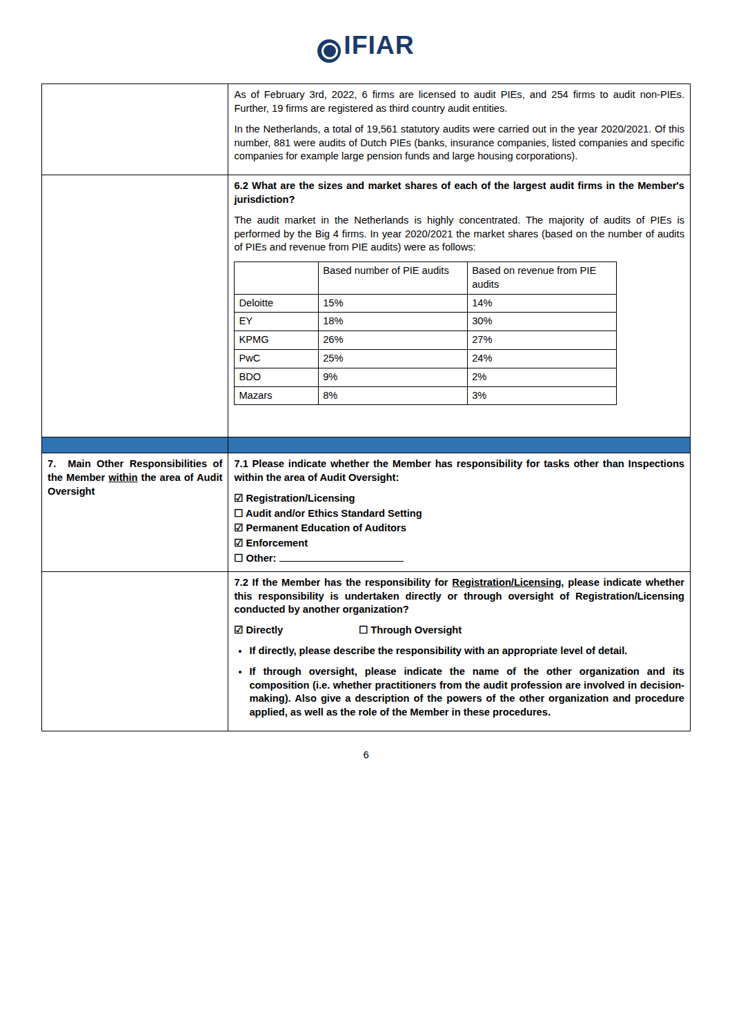IFIAR
| | As of February 3rd, 2022, 6 firms are licensed to audit PIEs, and 254 firms to audit non-PIEs. Further, 19 firms are registered as third country audit entities. In the Netherlands, a total of 19,561 statutory audits were carried out in the year 2020/2021. Of this number, 881 were audits of Dutch PIEs (banks, insurance companies, listed companies and specific companies for example large pension funds and large housing corporations). |
| | 6.2 What are the sizes and market shares of each of the largest audit firms in the Member's jurisdiction? The audit market in the Netherlands is highly concentrated. The majority of audits of PIEs is performed by the Big 4 firms. In year 2020/2021 the market shares (based on the number of audits of PIEs and revenue from PIE audits) were as follows: / / Based number of PIE audits / Based on revenue from PIE audits / / --- / --- / --- / / Deloitte / 15% / 14% / / EY / 18% / 30% / / KPMG / 26% / 27% / / PwC / 25% / 24% / / BDO / 9% / 2% / / Mazars / 8% / 3% / |
| 7. Main Other Responsibilities of the Member within the area of Audit Oversight | 7.1 Please indicate whether the Member has responsibility for tasks other than Inspections within the area of Audit Oversight: ☑ Registration/Licensing ☐ Audit and/or Ethics Standard Setting ☑ Permanent Education of Auditors ☑ Enforcement ☐ Other: |
| | 7.2 If the Member has the responsibility for Registration/Licensing , please indicate whether this responsibility is undertaken directly or through oversight of Registration/Licensing conducted by another organization? ☑ Directly ☐ Through Oversight If directly, please describe the responsibility with an appropriate level of detail. If through oversight, please indicate the name of the other organization and its composition (i.e. whether practitioners from the audit profession are involved in decision-making). Also give a description of the powers of the other organization and procedure applied, as well as the role of the Member in these procedures. |
6